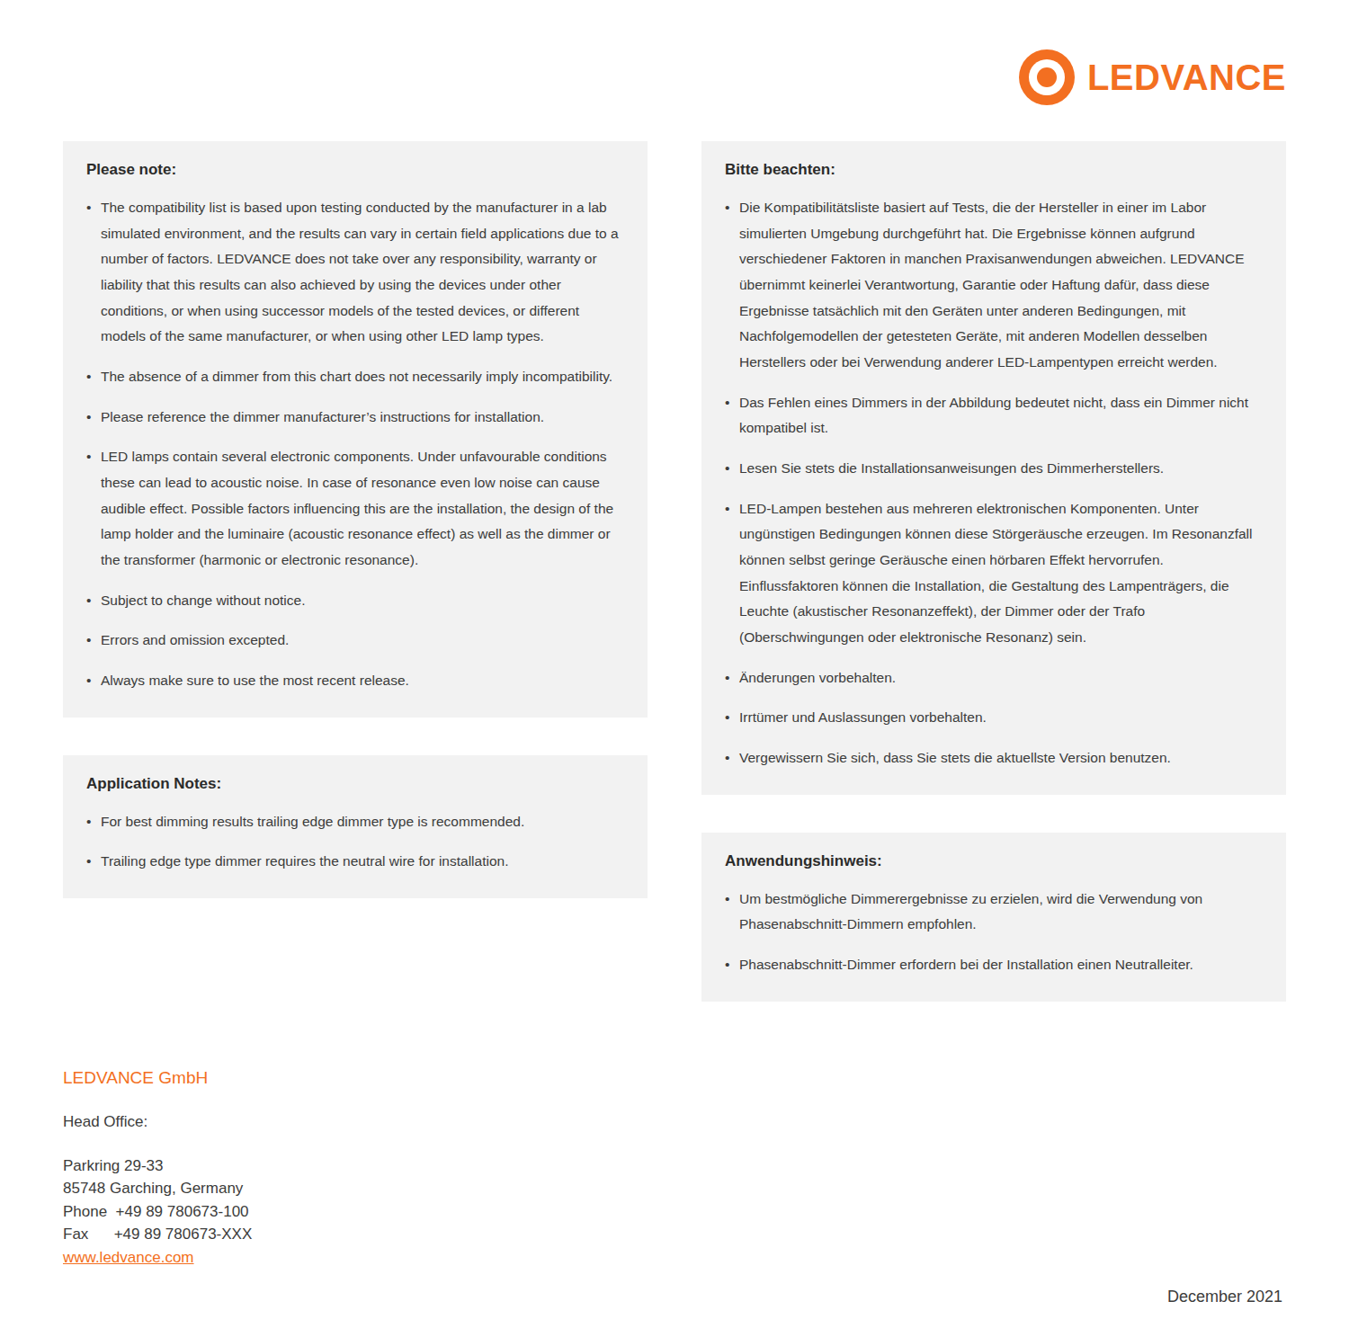LEDVANCE
Please note:
The compatibility list is based upon testing conducted by the manufacturer in a lab simulated environment, and the results can vary in certain field applications due to a number of factors. LEDVANCE does not take over any responsibility, warranty or liability that this results can also achieved by using the devices under other conditions, or when using successor models of the tested devices, or different models of the same manufacturer, or when using other LED lamp types.
The absence of a dimmer from this chart does not necessarily imply incompatibility.
Please reference the dimmer manufacturer’s instructions for installation.
LED lamps contain several electronic components. Under unfavourable conditions these can lead to acoustic noise. In case of resonance even low noise can cause audible effect. Possible factors influencing this are the installation, the design of the lamp holder and the luminaire (acoustic resonance effect) as well as the dimmer or the transformer (harmonic or electronic resonance).
Subject to change without notice.
Errors and omission excepted.
Always make sure to use the most recent release.
Application Notes:
For best dimming results trailing edge dimmer type is recommended.
Trailing edge type dimmer requires the neutral wire for installation.
Bitte beachten:
Die Kompatibilitätsliste basiert auf Tests, die der Hersteller in einer im Labor simulierten Umgebung durchgeführt hat. Die Ergebnisse können aufgrund verschiedener Faktoren in manchen Praxisanwendungen abweichen. LEDVANCE übernimmt keinerlei Verantwortung, Garantie oder Haftung dafür, dass diese Ergebnisse tatsächlich mit den Geräten unter anderen Bedingungen, mit Nachfolgemodellen der getesteten Geräte, mit anderen Modellen desselben Herstellers oder bei Verwendung anderer LED-Lampentypen erreicht werden.
Das Fehlen eines Dimmers in der Abbildung bedeutet nicht, dass ein Dimmer nicht kompatibel ist.
Lesen Sie stets die Installationsanweisungen des Dimmerherstellers.
LED-Lampen bestehen aus mehreren elektronischen Komponenten. Unter ungünstigen Bedingungen können diese Störgeräusche erzeugen. Im Resonanzfall können selbst geringe Geräusche einen hörbaren Effekt hervorrufen. Einflussfaktoren können die Installation, die Gestaltung des Lampenträgers, die Leuchte (akustischer Resonanzeffekt), der Dimmer oder der Trafo (Oberschwingungen oder elektronische Resonanz) sein.
Änderungen vorbehalten.
Irrtümer und Auslassungen vorbehalten.
Vergewissern Sie sich, dass Sie stets die aktuellste Version benutzen.
Anwendungshinweis:
Um bestmögliche Dimmerergebnisse zu erzielen, wird die Verwendung von Phasenabschnitt-Dimmern empfohlen.
Phasenabschnitt-Dimmer erfordern bei der Installation einen Neutralleiter.
LEDVANCE GmbH
Head Office:
Parkring 29-33 85748 Garching, Germany Phone +49 89 780673-100 Fax +49 89 780673-XXX www.ledvance.com
December 2021